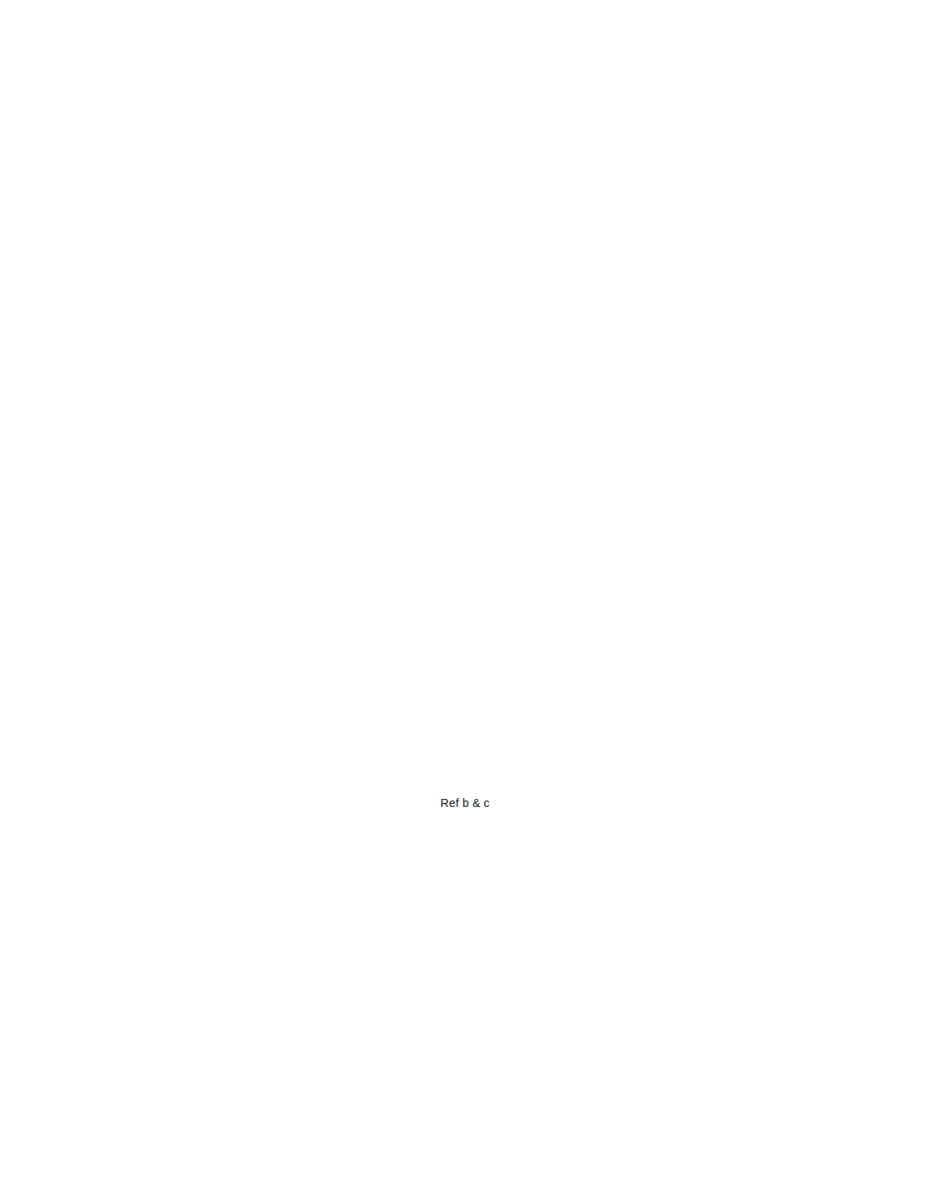Left profile view
Front view, upper
Top view
Front view, lower
Right profile view
Ref b & c